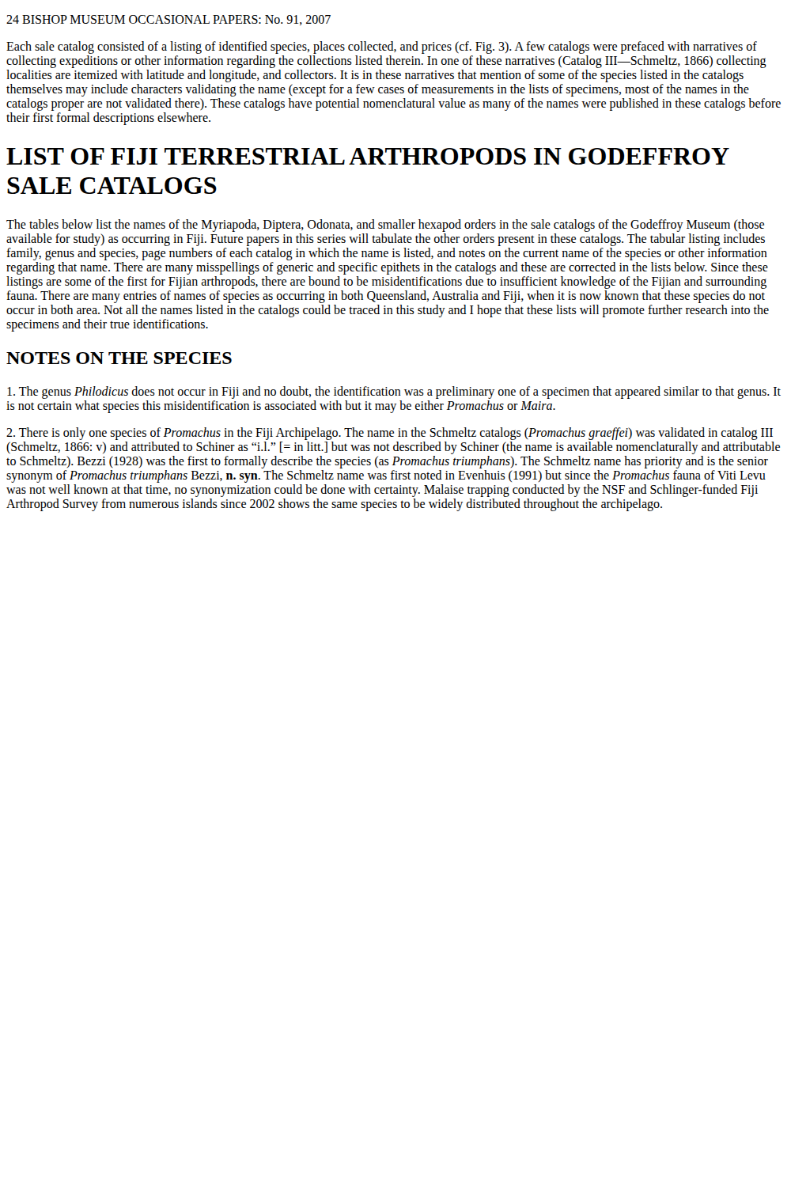24 BISHOP MUSEUM OCCASIONAL PAPERS: No. 91, 2007
Each sale catalog consisted of a listing of identified species, places collected, and prices (cf. Fig. 3). A few catalogs were prefaced with narratives of collecting expeditions or other information regarding the collections listed therein. In one of these narratives (Catalog III—Schmeltz, 1866) collecting localities are itemized with latitude and longitude, and collectors. It is in these narratives that mention of some of the species listed in the catalogs themselves may include characters validating the name (except for a few cases of measurements in the lists of specimens, most of the names in the catalogs proper are not validated there). These catalogs have potential nomenclatural value as many of the names were published in these catalogs before their first formal descriptions elsewhere.
LIST OF FIJI TERRESTRIAL ARTHROPODS IN GODEFFROY SALE CATALOGS
The tables below list the names of the Myriapoda, Diptera, Odonata, and smaller hexapod orders in the sale catalogs of the Godeffroy Museum (those available for study) as occurring in Fiji. Future papers in this series will tabulate the other orders present in these catalogs. The tabular listing includes family, genus and species, page numbers of each catalog in which the name is listed, and notes on the current name of the species or other information regarding that name. There are many misspellings of generic and specific epithets in the catalogs and these are corrected in the lists below. Since these listings are some of the first for Fijian arthropods, there are bound to be misidentifications due to insufficient knowledge of the Fijian and surrounding fauna. There are many entries of names of species as occurring in both Queensland, Australia and Fiji, when it is now known that these species do not occur in both area. Not all the names listed in the catalogs could be traced in this study and I hope that these lists will promote further research into the specimens and their true identifications.
NOTES ON THE SPECIES
1. The genus Philodicus does not occur in Fiji and no doubt, the identification was a preliminary one of a specimen that appeared similar to that genus. It is not certain what species this misidentification is associated with but it may be either Promachus or Maira.
2. There is only one species of Promachus in the Fiji Archipelago. The name in the Schmeltz catalogs (Promachus graeffei) was validated in catalog III (Schmeltz, 1866: v) and attributed to Schiner as “i.l.” [= in litt.] but was not described by Schiner (the name is available nomenclaturally and attributable to Schmeltz). Bezzi (1928) was the first to formally describe the species (as Promachus triumphans). The Schmeltz name has priority and is the senior synonym of Promachus triumphans Bezzi, n. syn. The Schmeltz name was first noted in Evenhuis (1991) but since the Promachus fauna of Viti Levu was not well known at that time, no synonymization could be done with certainty. Malaise trapping conducted by the NSF and Schlinger-funded Fiji Arthropod Survey from numerous islands since 2002 shows the same species to be widely distributed throughout the archipelago.